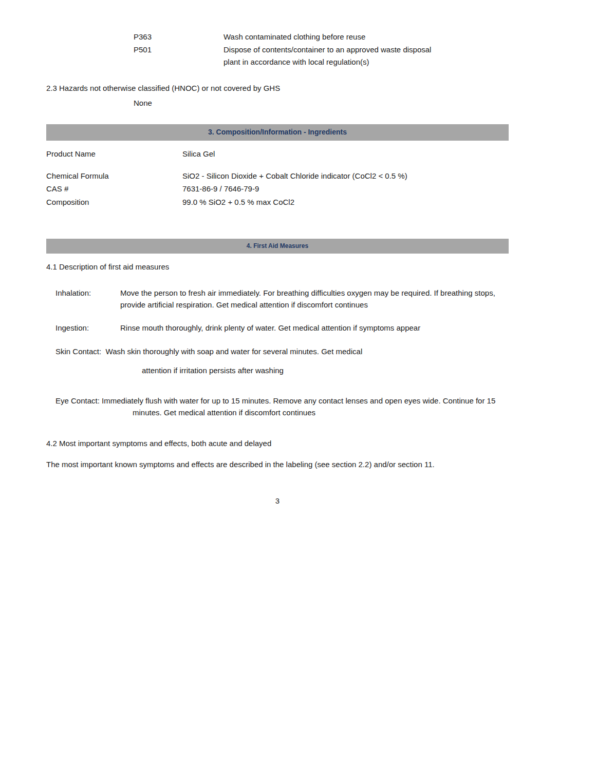P363
Wash contaminated clothing before reuse
P501
Dispose of contents/container to an approved waste disposal plant in accordance with local regulation(s)
2.3 Hazards not otherwise classified (HNOC) or not covered by GHS
None
3. Composition/Information - Ingredients
| Product Name | Silica Gel |
| Chemical Formula | SiO2 - Silicon Dioxide + Cobalt Chloride indicator (CoCl2 < 0.5 %) |
| CAS # | 7631-86-9 / 7646-79-9 |
| Composition | 99.0 % SiO2 + 0.5 % max CoCl2 |
4. First Aid Measures
4.1 Description of first aid measures
Inhalation:
Move the person to fresh air immediately. For breathing difficulties oxygen may be required. If breathing stops, provide artificial respiration. Get medical attention if discomfort continues
Ingestion:
Rinse mouth thoroughly, drink plenty of water. Get medical attention if symptoms appear
Skin Contact: Wash skin thoroughly with soap and water for several minutes. Get medical
attention if irritation persists after washing
Eye Contact: Immediately flush with water for up to 15 minutes. Remove any contact lenses and open eyes wide. Continue for 15 minutes. Get medical attention if discomfort continues
4.2 Most important symptoms and effects, both acute and delayed
The most important known symptoms and effects are described in the labeling (see section 2.2) and/or section 11.
3